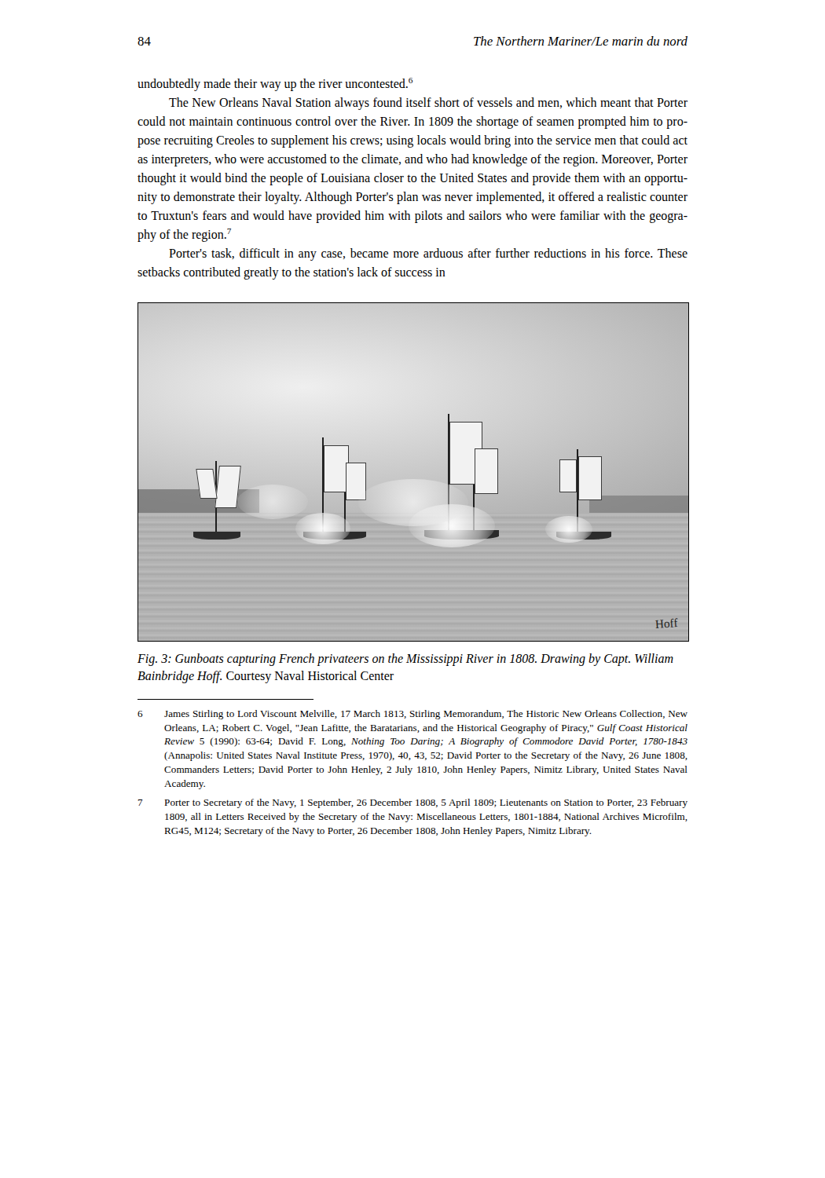84 The Northern Mariner/Le marin du nord
undoubtedly made their way up the river uncontested.6
The New Orleans Naval Station always found itself short of vessels and men, which meant that Porter could not maintain continuous control over the River. In 1809 the shortage of seamen prompted him to propose recruiting Creoles to supplement his crews; using locals would bring into the service men that could act as interpreters, who were accustomed to the climate, and who had knowledge of the region. Moreover, Porter thought it would bind the people of Louisiana closer to the United States and provide them with an opportunity to demonstrate their loyalty. Although Porter's plan was never implemented, it offered a realistic counter to Truxtun's fears and would have provided him with pilots and sailors who were familiar with the geography of the region.7
Porter's task, difficult in any case, became more arduous after further reductions in his force. These setbacks contributed greatly to the station's lack of success in
Hoff
Fig. 3: Gunboats capturing French privateers on the Mississippi River in 1808. Drawing by Capt. William Bainbridge Hoff. Courtesy Naval Historical Center
6 James Stirling to Lord Viscount Melville, 17 March 1813, Stirling Memorandum, The Historic New Orleans Collection, New Orleans, LA; Robert C. Vogel, "Jean Lafitte, the Baratarians, and the Historical Geography of Piracy," Gulf Coast Historical Review 5 (1990): 63-64; David F. Long, Nothing Too Daring; A Biography of Commodore David Porter, 1780-1843 (Annapolis: United States Naval Institute Press, 1970), 40, 43, 52; David Porter to the Secretary of the Navy, 26 June 1808, Commanders Letters; David Porter to John Henley, 2 July 1810, John Henley Papers, Nimitz Library, United States Naval Academy.
7 Porter to Secretary of the Navy, 1 September, 26 December 1808, 5 April 1809; Lieutenants on Station to Porter, 23 February 1809, all in Letters Received by the Secretary of the Navy: Miscellaneous Letters, 1801-1884, National Archives Microfilm, RG45, M124; Secretary of the Navy to Porter, 26 December 1808, John Henley Papers, Nimitz Library.